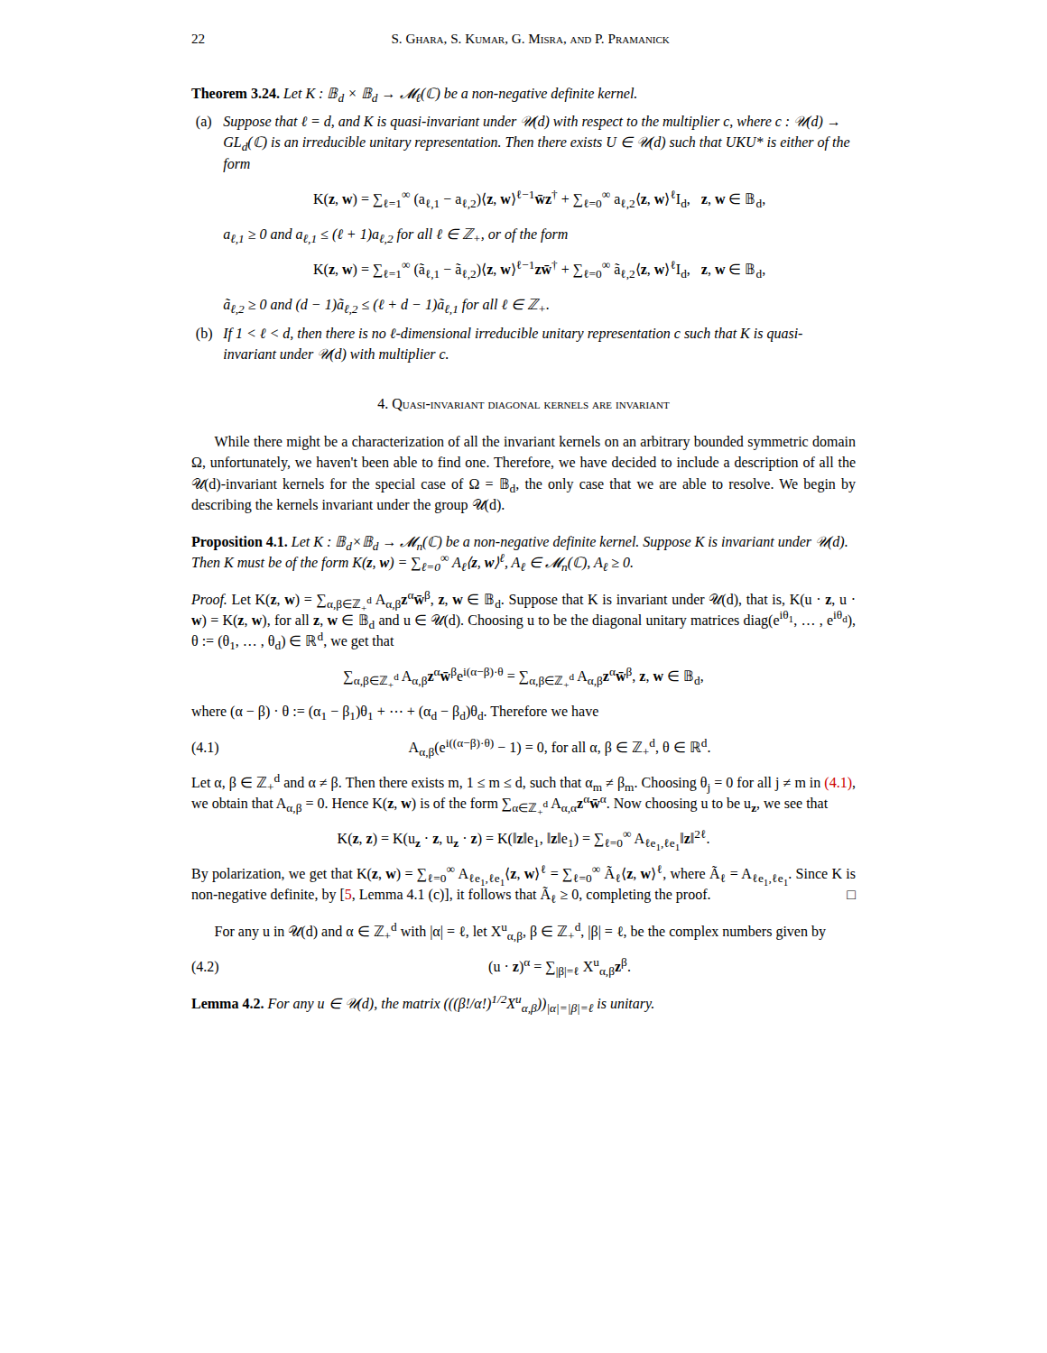22 S. Ghara, S. Kumar, G. Misra, and P. Pramanick
Theorem 3.24. Let K : 𝔹d × 𝔹d → 𝓜ℓ(ℂ) be a non-negative definite kernel.
(a) Suppose that ℓ = d, and K is quasi-invariant under 𝒰(d) with respect to the multiplier c, where c : 𝒰(d) → GLd(ℂ) is an irreducible unitary representation. Then there exists U ∈ 𝒰(d) such that UKU* is either of the form
K(z, w) = ∑ℓ=1∞ (aℓ,1 − aℓ,2)⟨z, w⟩ℓ−1w̄z† + ∑ℓ=0∞ aℓ,2⟨z, w⟩ℓId, z, w ∈ 𝔹d,
aℓ,1 ≥ 0 and aℓ,1 ≤ (ℓ + 1)aℓ,2 for all ℓ ∈ ℤ+, or of the form
K(z, w) = ∑ℓ=1∞ (ãℓ,1 − ãℓ,2)⟨z, w⟩ℓ−1zw̄† + ∑ℓ=0∞ ãℓ,2⟨z, w⟩ℓId, z, w ∈ 𝔹d,
ãℓ,2 ≥ 0 and (d − 1)ãℓ,2 ≤ (ℓ + d − 1)ãℓ,1 for all ℓ ∈ ℤ+.
(b) If 1 < ℓ < d, then there is no ℓ-dimensional irreducible unitary representation c such that K is quasi-invariant under 𝒰(d) with multiplier c.
4. Quasi-invariant diagonal kernels are invariant
While there might be a characterization of all the invariant kernels on an arbitrary bounded symmetric domain Ω, unfortunately, we haven't been able to find one. Therefore, we have decided to include a description of all the 𝒰(d)-invariant kernels for the special case of Ω = 𝔹d, the only case that we are able to resolve. We begin by describing the kernels invariant under the group 𝒰(d).
Proposition 4.1. Let K : 𝔹d×𝔹d → 𝓜n(ℂ) be a non-negative definite kernel. Suppose K is invariant under 𝒰(d). Then K must be of the form K(z, w) = ∑ℓ=0∞ Aℓ⟨z, w⟩ℓ, Aℓ ∈ 𝓜n(ℂ), Aℓ ≥ 0.
Proof. Let K(z, w) = ∑α,β∈ℤ+d Aα,βzαw̄β, z, w ∈ 𝔹d. Suppose that K is invariant under 𝒰(d), that is, K(u · z, u · w) = K(z, w), for all z, w ∈ 𝔹d and u ∈ 𝒰(d). Choosing u to be the diagonal unitary matrices diag(eiθ1, … , eiθd), θ := (θ1, … , θd) ∈ ℝd, we get that
∑α,β∈ℤ+d Aα,βzαw̄βei(α−β)·θ = ∑α,β∈ℤ+d Aα,βzαw̄β, z, w ∈ 𝔹d,
where (α − β) · θ := (α1 − β1)θ1 + ⋯ + (αd − βd)θd. Therefore we have
(4.1) Aα,β(ei((α−β)·θ) − 1) = 0, for all α, β ∈ ℤ+d, θ ∈ ℝd.
Let α, β ∈ ℤ+d and α ≠ β. Then there exists m, 1 ≤ m ≤ d, such that αm ≠ βm. Choosing θj = 0 for all j ≠ m in (4.1), we obtain that Aα,β = 0. Hence K(z, w) is of the form ∑α∈ℤ+d Aα,αzαw̄α. Now choosing u to be uz, we see that
K(z, z) = K(uz · z, uz · z) = K(‖z‖e1, ‖z‖e1) = ∑ℓ=0∞ Aℓe1,ℓe1‖z‖2ℓ.
By polarization, we get that K(z, w) = ∑ℓ=0∞ Aℓe1,ℓe1⟨z, w⟩ℓ = ∑ℓ=0∞ Ãℓ⟨z, w⟩ℓ, where Ãℓ = Aℓe1,ℓe1. Since K is non-negative definite, by [5, Lemma 4.1 (c)], it follows that Ãℓ ≥ 0, completing the proof. □
For any u in 𝒰(d) and α ∈ ℤ+d with |α| = ℓ, let Xuα,β, β ∈ ℤ+d, |β| = ℓ, be the complex numbers given by
(4.2) (u · z)α = ∑|β|=ℓ Xuα,βzβ.
Lemma 4.2. For any u ∈ 𝒰(d), the matrix (((β!/α!)1/2Xuα,β))|α|=|β|=ℓ is unitary.